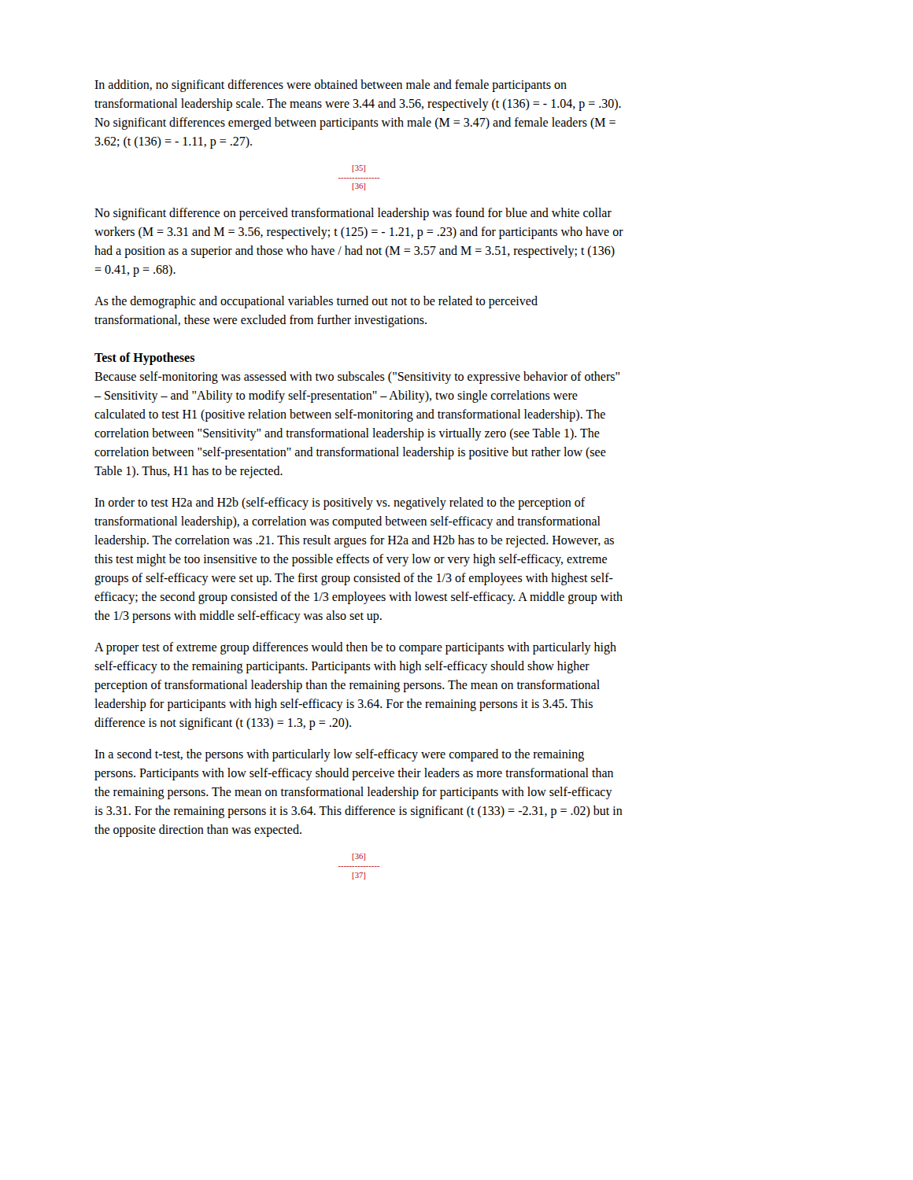In addition, no significant differences were obtained between male and female participants on transformational leadership scale. The means were 3.44 and 3.56, respectively (t (136) = - 1.04, p = .30). No significant differences emerged between participants with male (M = 3.47) and female leaders (M = 3.62; (t (136) = - 1.11, p = .27).
[35]
---------------
[36]
No significant difference on perceived transformational leadership was found for blue and white collar workers (M = 3.31 and M = 3.56, respectively; t (125) = - 1.21, p = .23) and for participants who have or had a position as a superior and those who have / had not (M = 3.57 and M = 3.51, respectively; t (136) = 0.41, p = .68).
As the demographic and occupational variables turned out not to be related to perceived transformational, these were excluded from further investigations.
Test of Hypotheses
Because self-monitoring was assessed with two subscales ("Sensitivity to expressive behavior of others" – Sensitivity – and "Ability to modify self-presentation" – Ability), two single correlations were calculated to test H1 (positive relation between self-monitoring and transformational leadership). The correlation between "Sensitivity" and transformational leadership is virtually zero (see Table 1). The correlation between "self-presentation" and transformational leadership is positive but rather low (see Table 1). Thus, H1 has to be rejected.
In order to test H2a and H2b (self-efficacy is positively vs. negatively related to the perception of transformational leadership), a correlation was computed between self-efficacy and transformational leadership. The correlation was .21. This result argues for H2a and H2b has to be rejected. However, as this test might be too insensitive to the possible effects of very low or very high self-efficacy, extreme groups of self-efficacy were set up. The first group consisted of the 1/3 of employees with highest self-efficacy; the second group consisted of the 1/3 employees with lowest self-efficacy. A middle group with the 1/3 persons with middle self-efficacy was also set up.
A proper test of extreme group differences would then be to compare participants with particularly high self-efficacy to the remaining participants. Participants with high self-efficacy should show higher perception of transformational leadership than the remaining persons. The mean on transformational leadership for participants with high self-efficacy is 3.64. For the remaining persons it is 3.45. This difference is not significant (t (133) = 1.3, p = .20).
In a second t-test, the persons with particularly low self-efficacy were compared to the remaining persons. Participants with low self-efficacy should perceive their leaders as more transformational than the remaining persons. The mean on transformational leadership for participants with low self-efficacy is 3.31. For the remaining persons it is 3.64. This difference is significant (t (133) = -2.31, p = .02) but in the opposite direction than was expected.
[36]
---------------
[37]